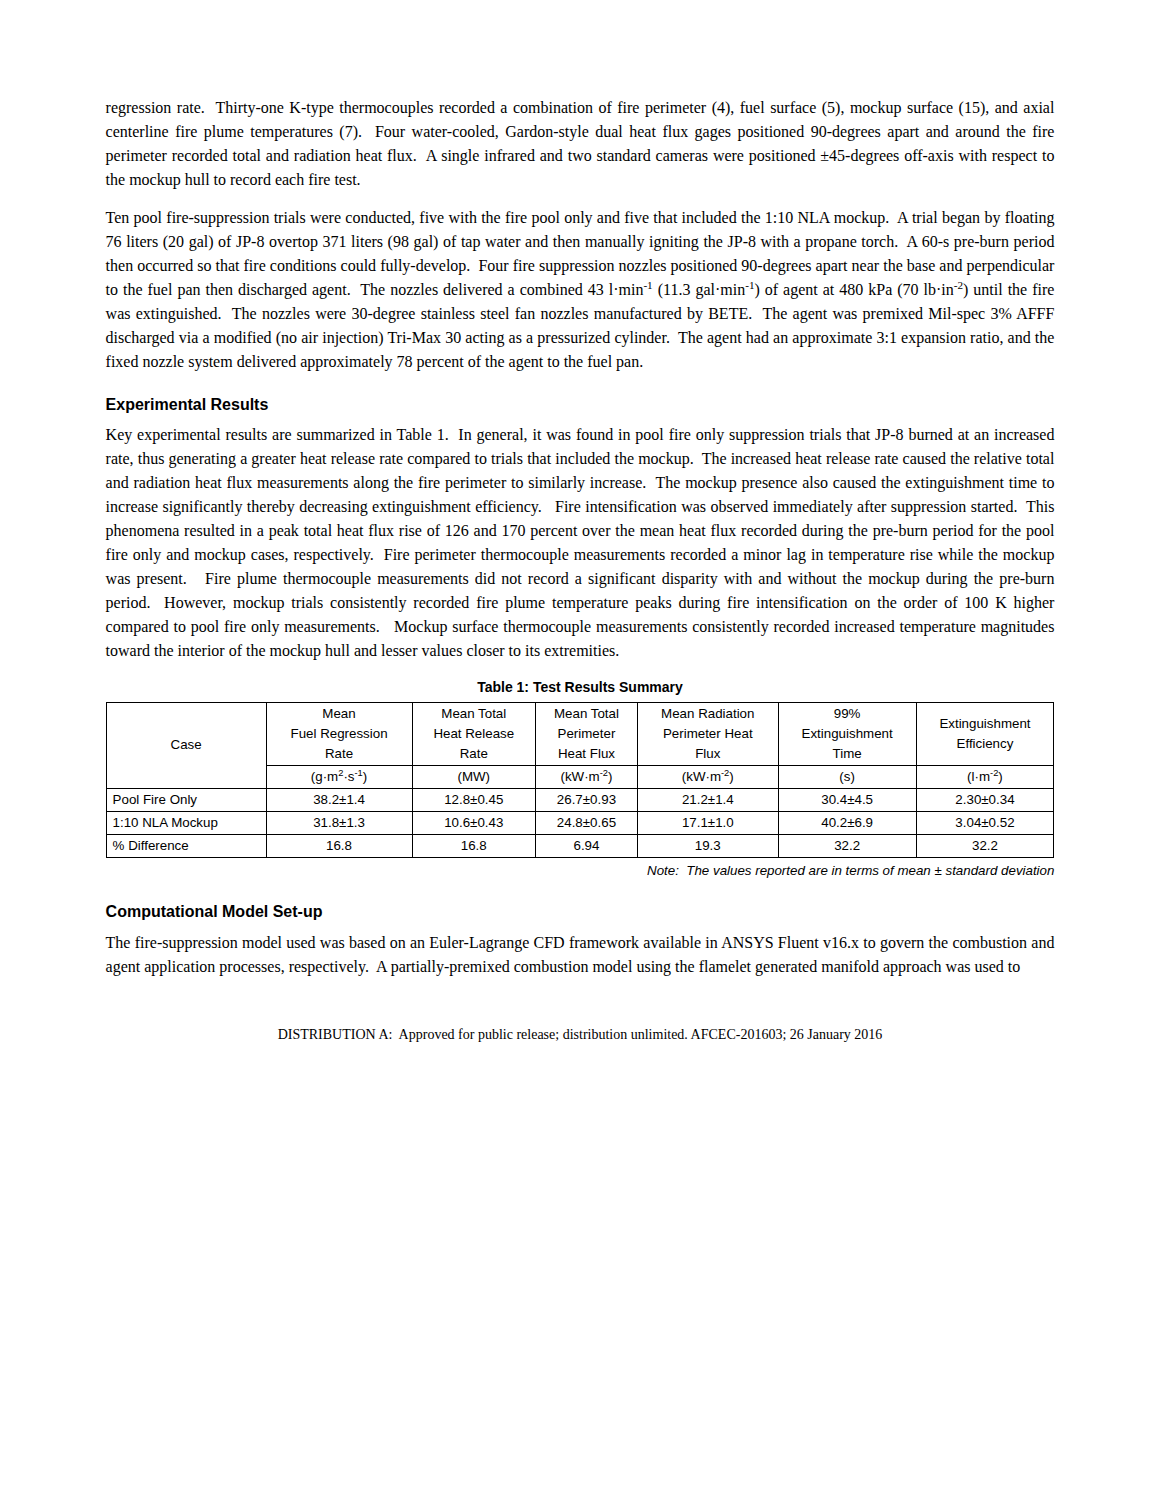regression rate. Thirty-one K-type thermocouples recorded a combination of fire perimeter (4), fuel surface (5), mockup surface (15), and axial centerline fire plume temperatures (7). Four water-cooled, Gardon-style dual heat flux gages positioned 90-degrees apart and around the fire perimeter recorded total and radiation heat flux. A single infrared and two standard cameras were positioned ±45-degrees off-axis with respect to the mockup hull to record each fire test.
Ten pool fire-suppression trials were conducted, five with the fire pool only and five that included the 1:10 NLA mockup. A trial began by floating 76 liters (20 gal) of JP-8 overtop 371 liters (98 gal) of tap water and then manually igniting the JP-8 with a propane torch. A 60-s pre-burn period then occurred so that fire conditions could fully-develop. Four fire suppression nozzles positioned 90-degrees apart near the base and perpendicular to the fuel pan then discharged agent. The nozzles delivered a combined 43 l·min-1 (11.3 gal·min-1) of agent at 480 kPa (70 lb·in-2) until the fire was extinguished. The nozzles were 30-degree stainless steel fan nozzles manufactured by BETE. The agent was premixed Mil-spec 3% AFFF discharged via a modified (no air injection) Tri-Max 30 acting as a pressurized cylinder. The agent had an approximate 3:1 expansion ratio, and the fixed nozzle system delivered approximately 78 percent of the agent to the fuel pan.
Experimental Results
Key experimental results are summarized in Table 1. In general, it was found in pool fire only suppression trials that JP-8 burned at an increased rate, thus generating a greater heat release rate compared to trials that included the mockup. The increased heat release rate caused the relative total and radiation heat flux measurements along the fire perimeter to similarly increase. The mockup presence also caused the extinguishment time to increase significantly thereby decreasing extinguishment efficiency. Fire intensification was observed immediately after suppression started. This phenomena resulted in a peak total heat flux rise of 126 and 170 percent over the mean heat flux recorded during the pre-burn period for the pool fire only and mockup cases, respectively. Fire perimeter thermocouple measurements recorded a minor lag in temperature rise while the mockup was present. Fire plume thermocouple measurements did not record a significant disparity with and without the mockup during the pre-burn period. However, mockup trials consistently recorded fire plume temperature peaks during fire intensification on the order of 100 K higher compared to pool fire only measurements. Mockup surface thermocouple measurements consistently recorded increased temperature magnitudes toward the interior of the mockup hull and lesser values closer to its extremities.
Table 1: Test Results Summary
| Case | Mean Fuel Regression Rate | Mean Total Heat Release Rate | Mean Total Perimeter Heat Flux | Mean Radiation Perimeter Heat Flux | 99% Extinguishment Time | Extinguishment Efficiency |
| --- | --- | --- | --- | --- | --- | --- |
| (g·m 2 ·s -1 ) | (MW) | (kW·m -2 ) | (kW·m -2 ) | (s) | (l·m -2 ) |
| Pool Fire Only | 38.2±1.4 | 12.8±0.45 | 26.7±0.93 | 21.2±1.4 | 30.4±4.5 | 2.30±0.34 |
| 1:10 NLA Mockup | 31.8±1.3 | 10.6±0.43 | 24.8±0.65 | 17.1±1.0 | 40.2±6.9 | 3.04±0.52 |
| % Difference | 16.8 | 16.8 | 6.94 | 19.3 | 32.2 | 32.2 |
Note: The values reported are in terms of mean ± standard deviation
Computational Model Set-up
The fire-suppression model used was based on an Euler-Lagrange CFD framework available in ANSYS Fluent v16.x to govern the combustion and agent application processes, respectively. A partially-premixed combustion model using the flamelet generated manifold approach was used to
DISTRIBUTION A: Approved for public release; distribution unlimited. AFCEC-201603; 26 January 2016